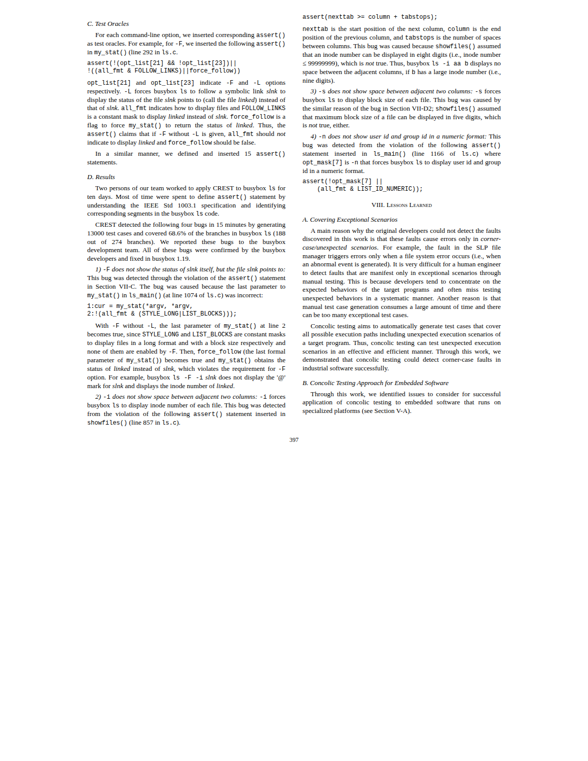C. Test Oracles
For each command-line option, we inserted corresponding assert() as test oracles. For example, for -F, we inserted the following assert() in my_stat() (line 292 in ls.c.
assert(!(opt_list[21] && !opt_list[23])||
!((all_fmt & FOLLOW_LINKS)||force_follow))
opt_list[21] and opt_list[23] indicate -F and -L options respectively. -L forces busybox ls to follow a symbolic link slnk to display the status of the file slnk points to (call the file linked) instead of that of slnk. all_fmt indicates how to display files and FOLLOW_LINKS is a constant mask to display linked instead of slnk. force_follow is a flag to force my_stat() to return the status of linked. Thus, the assert() claims that if -F without -L is given, all_fmt should not indicate to display linked and force_follow should be false.
In a similar manner, we defined and inserted 15 assert() statements.
D. Results
Two persons of our team worked to apply CREST to busybox ls for ten days. Most of time were spent to define assert() statement by understanding the IEEE Std 1003.1 specification and identifying corresponding segments in the busybox ls code.
CREST detected the following four bugs in 15 minutes by generating 13000 test cases and covered 68.6% of the branches in busybox ls (188 out of 274 branches). We reported these bugs to the busybox development team. All of these bugs were confirmed by the busybox developers and fixed in busybox 1.19.
1) -F does not show the status of slnk itself, but the file slnk points to: This bug was detected through the violation of the assert() statement in Section VII-C. The bug was caused because the last parameter to my_stat() in ls_main() (at line 1074 of ls.c) was incorrect:
1:cur = my_stat(*argv, *argv,
2:!(all_fmt & (STYLE_LONG|LIST_BLOCKS)));
With -F without -L, the last parameter of my_stat() at line 2 becomes true, since STYLE_LONG and LIST_BLOCKS are constant masks to display files in a long format and with a block size respectively and none of them are enabled by -F. Then, force_follow (the last formal parameter of my_stat()) becomes true and my_stat() obtains the status of linked instead of slnk, which violates the requirement for -F option. For example, busybox ls -F -i slnk does not display the '@' mark for slnk and displays the inode number of linked.
2) -i does not show space between adjacent two columns: -i forces busybox ls to display inode number of each file. This bug was detected from the violation of the following assert() statement inserted in showfiles() (line 857 in ls.c).
assert(nexttab >= column + tabstops);
nexttab is the start position of the next column, column is the end position of the previous column, and tabstops is the number of spaces between columns. This bug was caused because showfiles() assumed that an inode number can be displayed in eight digits (i.e., inode number ≤ 99999999), which is not true. Thus, busybox ls -i aa b displays no space between the adjacent columns, if b has a large inode number (i.e., nine digits).
3) -s does not show space between adjacent two columns: -s forces busybox ls to display block size of each file. This bug was caused by the similar reason of the bug in Section VII-D2; showfiles() assumed that maximum block size of a file can be displayed in five digits, which is not true, either.
4) -n does not show user id and group id in a numeric format: This bug was detected from the violation of the following assert() statement inserted in ls_main() (line 1166 of ls.c) where opt_mask[7] is -n that forces busybox ls to display user id and group id in a numeric format.
assert(!opt_mask[7] ||
    (all_fmt & LIST_ID_NUMERIC));
VIII. Lessons Learned
A. Covering Exceptional Scenarios
A main reason why the original developers could not detect the faults discovered in this work is that these faults cause errors only in corner-case/unexpected scenarios. For example, the fault in the SLP file manager triggers errors only when a file system error occurs (i.e., when an abnormal event is generated). It is very difficult for a human engineer to detect faults that are manifest only in exceptional scenarios through manual testing. This is because developers tend to concentrate on the expected behaviors of the target programs and often miss testing unexpected behaviors in a systematic manner. Another reason is that manual test case generation consumes a large amount of time and there can be too many exceptional test cases.
Concolic testing aims to automatically generate test cases that cover all possible execution paths including unexpected execution scenarios of a target program. Thus, concolic testing can test unexpected execution scenarios in an effective and efficient manner. Through this work, we demonstrated that concolic testing could detect corner-case faults in industrial software successfully.
B. Concolic Testing Approach for Embedded Software
Through this work, we identified issues to consider for successful application of concolic testing to embedded software that runs on specialized platforms (see Section V-A).
397